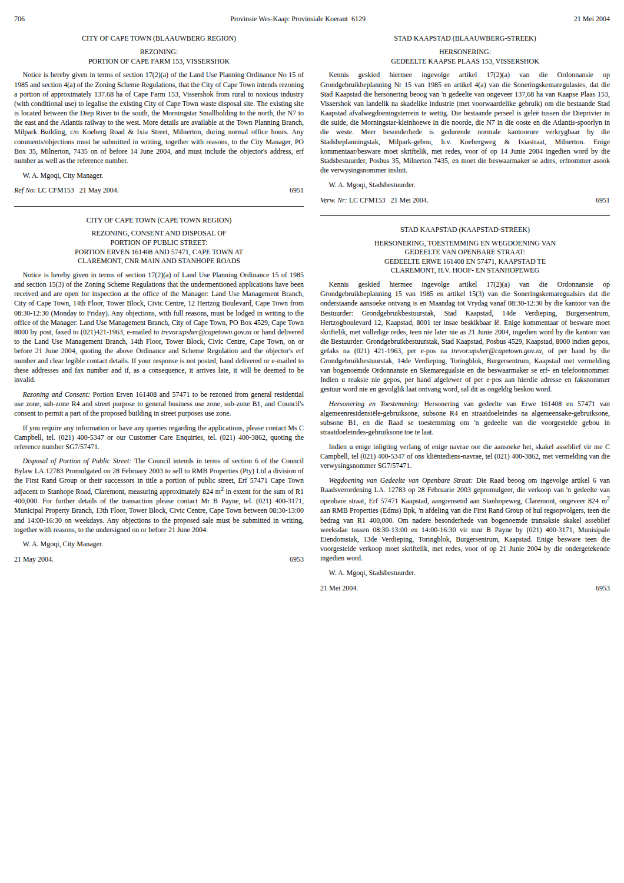706
Provinsie Wes-Kaap: Provinsiale Koerant 6129
21 Mei 2004
City of Cape Town (Blaauwberg Region)
Rezoning:
Portion of Cape Farm 153, Vissershok
Notice is hereby given in terms of section 17(2)(a) of the Land Use Planning Ordinance No 15 of 1985 and section 4(a) of the Zoning Scheme Regulations, that the City of Cape Town intends rezoning a portion of approximately 137.68 ha of Cape Farm 153, Vissershok from rural to noxious industry (with conditional use) to legalise the existing City of Cape Town waste disposal site. The existing site is located between the Diep River to the south, the Morningstar Smallholding to the north, the N7 to the east and the Atlantis railway to the west. More details are available at the Town Planning Branch, Milpark Building, c/o Koeberg Road & Ixia Street, Milnerton, during normal office hours. Any comments/objections must be submitted in writing, together with reasons, to the City Manager, PO Box 35, Milnerton, 7435 on of before 14 June 2004, and must include the objector's address, erf number as well as the reference number.
W. A. Mgoqi, City Manager.
Ref No: LC CFM153 21 May 2004. 6951
City of Cape Town (Cape Town Region)
Rezoning, Consent and Disposal of
Portion of Public Street:
Portion Erven 161408 and 57471, Cape Town at
Claremont, Cnr Main and Stanhope Roads
Notice is hereby given in terms of section 17(2)(a) of Land Use Planning Ordinance 15 of 1985 and section 15(3) of the Zoning Scheme Regulations that the undermentioned applications have been received and are open for inspection at the office of the Manager: Land Use Management Branch, City of Cape Town, 14th Floor, Tower Block, Civic Centre, 12 Hertzog Boulevard, Cape Town from 08:30-12:30 (Monday to Friday). Any objections, with full reasons, must be lodged in writing to the office of the Manager: Land Use Management Branch, City of Cape Town, PO Box 4529, Cape Town 8000 by post, faxed to (021)421-1963, e-mailed to trevor.upsher@capetown.gov.za or hand delivered to the Land Use Management Branch, 14th Floor, Tower Block, Civic Centre, Cape Town, on or before 21 June 2004, quoting the above Ordinance and Scheme Regulation and the objector's erf number and clear legible contact details. If your response is not posted, hand delivered or e-mailed to these addresses and fax number and if, as a consequence, it arrives late, it will be deemed to be invalid.
Rezoning and Consent: Portion Erven 161408 and 57471 to be rezoned from general residential use zone, sub-zone R4 and street purpose to general business use zone, sub-zone B1, and Council's consent to permit a part of the proposed building in street purposes use zone.
If you require any information or have any queries regarding the applications, please contact Ms C Campbell, tel. (021) 400-5347 or our Customer Care Enquiries, tel. (021) 400-3862, quoting the reference number SG7/57471.
Disposal of Portion of Public Street: The Council intends in terms of section 6 of the Council Bylaw LA.12783 Promulgated on 28 February 2003 to sell to RMB Properties (Pty) Ltd a division of the First Rand Group or their successors in title a portion of public street, Erf 57471 Cape Town adjacent to Stanhope Road, Claremont, measuring approximately 824 m2 in extent for the sum of R1 400,000. For further details of the transaction please contact Mr B Payne, tel. (021) 400-3171, Municipal Property Branch, 13th Floor, Tower Block, Civic Centre, Cape Town between 08:30-13:00 and 14:00-16:30 on weekdays. Any objections to the proposed sale must be submitted in writing, together with reasons, to the undersigned on or before 21 June 2004.
W. A. Mgoqi, City Manager.
21 May 2004. 6953
Stad Kaapstad (Blaauwberg-Streek)
Hersonering:
Gedeelte Kaapse Plaas 153, Vissershok
Kennis geskied hiermee ingevolge artikel 17(2)(a) van die Ordonnansie op Grondgebruikbeplanning Nr 15 van 1985 en artikel 4(a) van die Soneringskemaregulasies, dat die Stad Kaapstad die hersonering beoog van 'n gedeelte van ongeveer 137,68 ha van Kaapse Plaas 153, Vissershok van landelik na skadelike industrie (met voorwaardelike gebruik) om die bestaande Stad Kaapstad afvalwegdoeningsterrein te wettig. Die bestaande perseel is geleë tussen die Dieprivier in die suide, die Morningstar-kleinhoewe in die noorde, die N7 in die ooste en die Atlantis-spoorlyn in die weste. Meer besonderhede is gedurende normale kantoorure verkrygbaar by die Stadsbeplanningstak, Milpark-gebou, h.v. Koebergweg & Ixiastraat, Milnerton. Enige kommentaar/besware moet skriftelik, met redes, voor of op 14 Junie 2004 ingedien word by die Stadsbestuurder, Posbus 35, Milnerton 7435, en moet die beswaarmaker se adres, erfnommer asook die verwysingsnommer insluit.
W. A. Mgoqi, Stadsbestuurder.
Verw. Nr: LC CFM153 21 Mei 2004. 6951
Stad Kaapstad (Kaapstad-Streek)
Hersonering, Toestemming en Wegdoening van
Gedeelte van Openbare Straat:
Gedeelte Erwe 161408 en 57471, Kaapstad te
Claremont, H.V. Hoof- en Stanhopeweg
Kennis geskied hiermee ingevolge artikel 17(2)(a) van die Ordonnansie op Grondgebruikbeplanning 15 van 1985 en artikel 15(3) van die Soneringskemaregualsies dat die onderstaande aansoeke ontvang is en Maandag tot Vrydag vanaf 08:30-12:30 by die kantoor van die Bestuurder: Grondgebruikbestuurstak, Stad Kaapstad, 14de Verdieping, Burgersentrum, Hertzogboulevard 12, Kaapstad, 8001 ter insae beskikbaar lê. Enige kommentaar of besware moet skriftelik, met volledige redes, teen nie later nie as 21 Junie 2004, ingedien word by die kantoor van die Bestuurder: Grondgebruikbestuurstak, Stad Kaapstad, Posbus 4529, Kaapstad, 8000 indien gepos, gefaks na (021) 421-1963, per e-pos na trevor.upsher@capetown.gov.za, of per hand by die Grondgebruikbestuurstak, 14de Verdieping, Toringblok, Burgersentrum, Kaapstad met vermelding van bogenoemde Ordonnansie en Skemaregualsie en die beswaarmaker se erf- en telefoonnommer. Indien u reaksie nie gepos, per hand afgelewer of per e-pos aan hierdie adresse en faksnommer gestuur word nie en gevolglik laat ontvang word, sal dit as ongeldig beskou word.
Hersonering en Toestemming: Hersonering van gedeelte van Erwe 161408 en 57471 van algemeenresidensiële-gebruiksone, subsone R4 en straatdoeleindes na algemeensake-gebruiksone, subsone B1, en die Raad se toestemming om 'n gedeelte van die voorgestelde gebou in straatdoeleindes-gebruiksone toe te laat.
Indien u enige inligting verlang of enige navrae oor die aansoeke het, skakel asseblief vir me C Campbell, tel (021) 400-5347 of ons kliëntediens-navrae, tel (021) 400-3862, met vermelding van die verwysingsnommer SG7/57471.
Wegdoening van Gedeelte van Openbare Straat: Die Raad beoog om ingevolge artikel 6 van Raadsverordening LA. 12783 op 28 Februarie 2003 gepromulgeer, die verkoop van 'n gedeelte van openbare straat, Erf 57471 Kaapstad, aangrensend aan Stanhopeweg, Claremont, ongeveer 824 m2 aan RMB Properties (Edms) Bpk, 'n afdeling van die First Rand Group of hul regsopvolgers, teen die bedrag van R1 400,000. Om nadere besonderhede van bogenoemde transaksie skakel asseblief weeksdae tussen 08:30-13:00 en 14:00-16:30 vir mnr B Payne by (021) 400-3171, Munisipale Eiendomstak, 13de Verdieping, Toringblok, Burgersentrum, Kaapstad. Enige besware teen die voorgestelde verkoop moet skriftelik, met redes, voor of op 21 Junie 2004 by die ondergetekende ingedien word.
W. A. Mgoqi, Stadsbestuurder.
21 Mei 2004. 6953